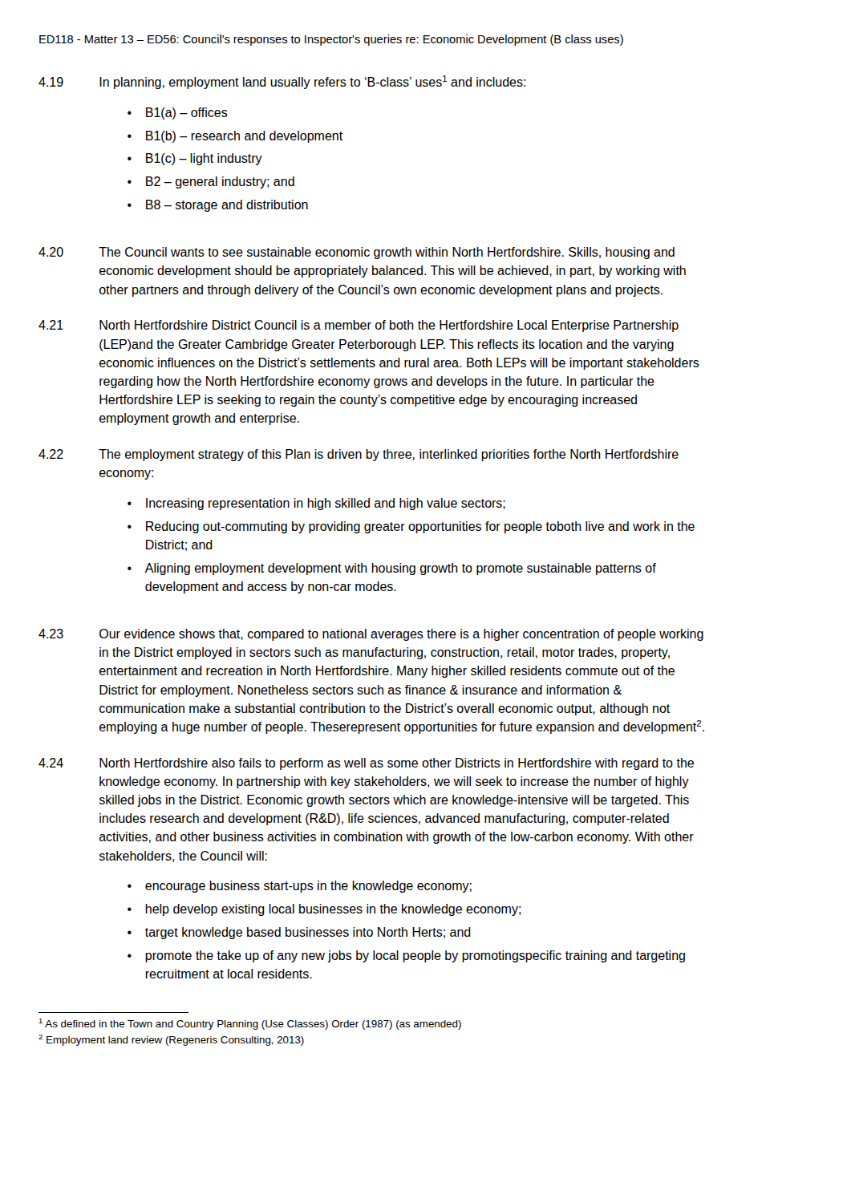ED118 - Matter 13 – ED56: Council's responses to Inspector's queries re: Economic Development (B class uses)
4.19
In planning, employment land usually refers to ‘B-class’ uses1 and includes:
B1(a) – offices
B1(b) – research and development
B1(c) – light industry
B2 – general industry; and
B8 – storage and distribution
4.20
The Council wants to see sustainable economic growth within North Hertfordshire. Skills, housing and economic development should be appropriately balanced. This will be achieved, in part, by working with other partners and through delivery of the Council’s own economic development plans and projects.
4.21
North Hertfordshire District Council is a member of both the Hertfordshire Local Enterprise Partnership (LEP)and the Greater Cambridge Greater Peterborough LEP. This reflects its location and the varying economic influences on the District’s settlements and rural area. Both LEPs will be important stakeholders regarding how the North Hertfordshire economy grows and develops in the future. In particular the Hertfordshire LEP is seeking to regain the county’s competitive edge by encouraging increased employment growth and enterprise.
4.22
The employment strategy of this Plan is driven by three, interlinked priorities forthe North Hertfordshire economy:
Increasing representation in high skilled and high value sectors;
Reducing out-commuting by providing greater opportunities for people toboth live and work in the District; and
Aligning employment development with housing growth to promote sustainable patterns of development and access by non-car modes.
4.23
Our evidence shows that, compared to national averages there is a higher concentration of people working in the District employed in sectors such as manufacturing, construction, retail, motor trades, property, entertainment and recreation in North Hertfordshire. Many higher skilled residents commute out of the District for employment. Nonetheless sectors such as finance & insurance and information & communication make a substantial contribution to the District’s overall economic output, although not employing a huge number of people. Theserepresent opportunities for future expansion and development2.
4.24
North Hertfordshire also fails to perform as well as some other Districts in Hertfordshire with regard to the knowledge economy. In partnership with key stakeholders, we will seek to increase the number of highly skilled jobs in the District. Economic growth sectors which are knowledge-intensive will be targeted. This includes research and development (R&D), life sciences, advanced manufacturing, computer-related activities, and other business activities in combination with growth of the low-carbon economy. With other stakeholders, the Council will:
encourage business start-ups in the knowledge economy;
help develop existing local businesses in the knowledge economy;
target knowledge based businesses into North Herts; and
promote the take up of any new jobs by local people by promotingspecific training and targeting recruitment at local residents.
1 As defined in the Town and Country Planning (Use Classes) Order (1987) (as amended)
2 Employment land review (Regeneris Consulting, 2013)